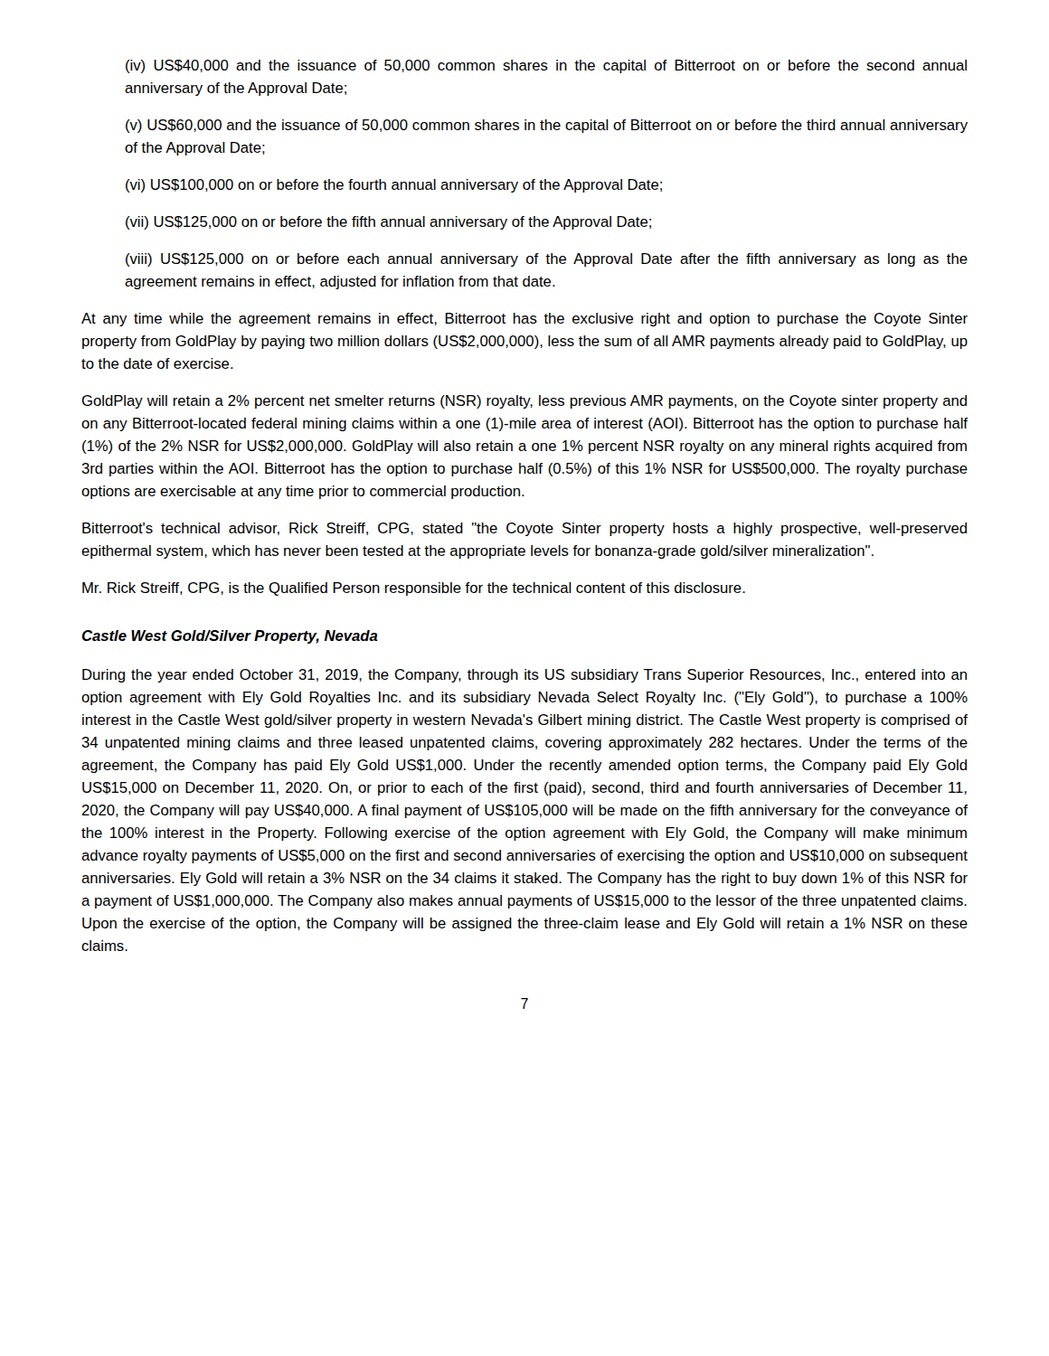(iv) US$40,000 and the issuance of 50,000 common shares in the capital of Bitterroot on or before the second annual anniversary of the Approval Date;
(v) US$60,000 and the issuance of 50,000 common shares in the capital of Bitterroot on or before the third annual anniversary of the Approval Date;
(vi) US$100,000 on or before the fourth annual anniversary of the Approval Date;
(vii) US$125,000 on or before the fifth annual anniversary of the Approval Date;
(viii) US$125,000 on or before each annual anniversary of the Approval Date after the fifth anniversary as long as the agreement remains in effect, adjusted for inflation from that date.
At any time while the agreement remains in effect, Bitterroot has the exclusive right and option to purchase the Coyote Sinter property from GoldPlay by paying two million dollars (US$2,000,000), less the sum of all AMR payments already paid to GoldPlay, up to the date of exercise.
GoldPlay will retain a 2% percent net smelter returns (NSR) royalty, less previous AMR payments, on the Coyote sinter property and on any Bitterroot-located federal mining claims within a one (1)-mile area of interest (AOI). Bitterroot has the option to purchase half (1%) of the 2% NSR for US$2,000,000. GoldPlay will also retain a one 1% percent NSR royalty on any mineral rights acquired from 3rd parties within the AOI. Bitterroot has the option to purchase half (0.5%) of this 1% NSR for US$500,000. The royalty purchase options are exercisable at any time prior to commercial production.
Bitterroot's technical advisor, Rick Streiff, CPG, stated "the Coyote Sinter property hosts a highly prospective, well-preserved epithermal system, which has never been tested at the appropriate levels for bonanza-grade gold/silver mineralization".
Mr. Rick Streiff, CPG, is the Qualified Person responsible for the technical content of this disclosure.
Castle West Gold/Silver Property, Nevada
During the year ended October 31, 2019, the Company, through its US subsidiary Trans Superior Resources, Inc., entered into an option agreement with Ely Gold Royalties Inc. and its subsidiary Nevada Select Royalty Inc. ("Ely Gold"), to purchase a 100% interest in the Castle West gold/silver property in western Nevada's Gilbert mining district. The Castle West property is comprised of 34 unpatented mining claims and three leased unpatented claims, covering approximately 282 hectares. Under the terms of the agreement, the Company has paid Ely Gold US$1,000. Under the recently amended option terms, the Company paid Ely Gold US$15,000 on December 11, 2020. On, or prior to each of the first (paid), second, third and fourth anniversaries of December 11, 2020, the Company will pay US$40,000. A final payment of US$105,000 will be made on the fifth anniversary for the conveyance of the 100% interest in the Property. Following exercise of the option agreement with Ely Gold, the Company will make minimum advance royalty payments of US$5,000 on the first and second anniversaries of exercising the option and US$10,000 on subsequent anniversaries. Ely Gold will retain a 3% NSR on the 34 claims it staked. The Company has the right to buy down 1% of this NSR for a payment of US$1,000,000. The Company also makes annual payments of US$15,000 to the lessor of the three unpatented claims. Upon the exercise of the option, the Company will be assigned the three-claim lease and Ely Gold will retain a 1% NSR on these claims.
7